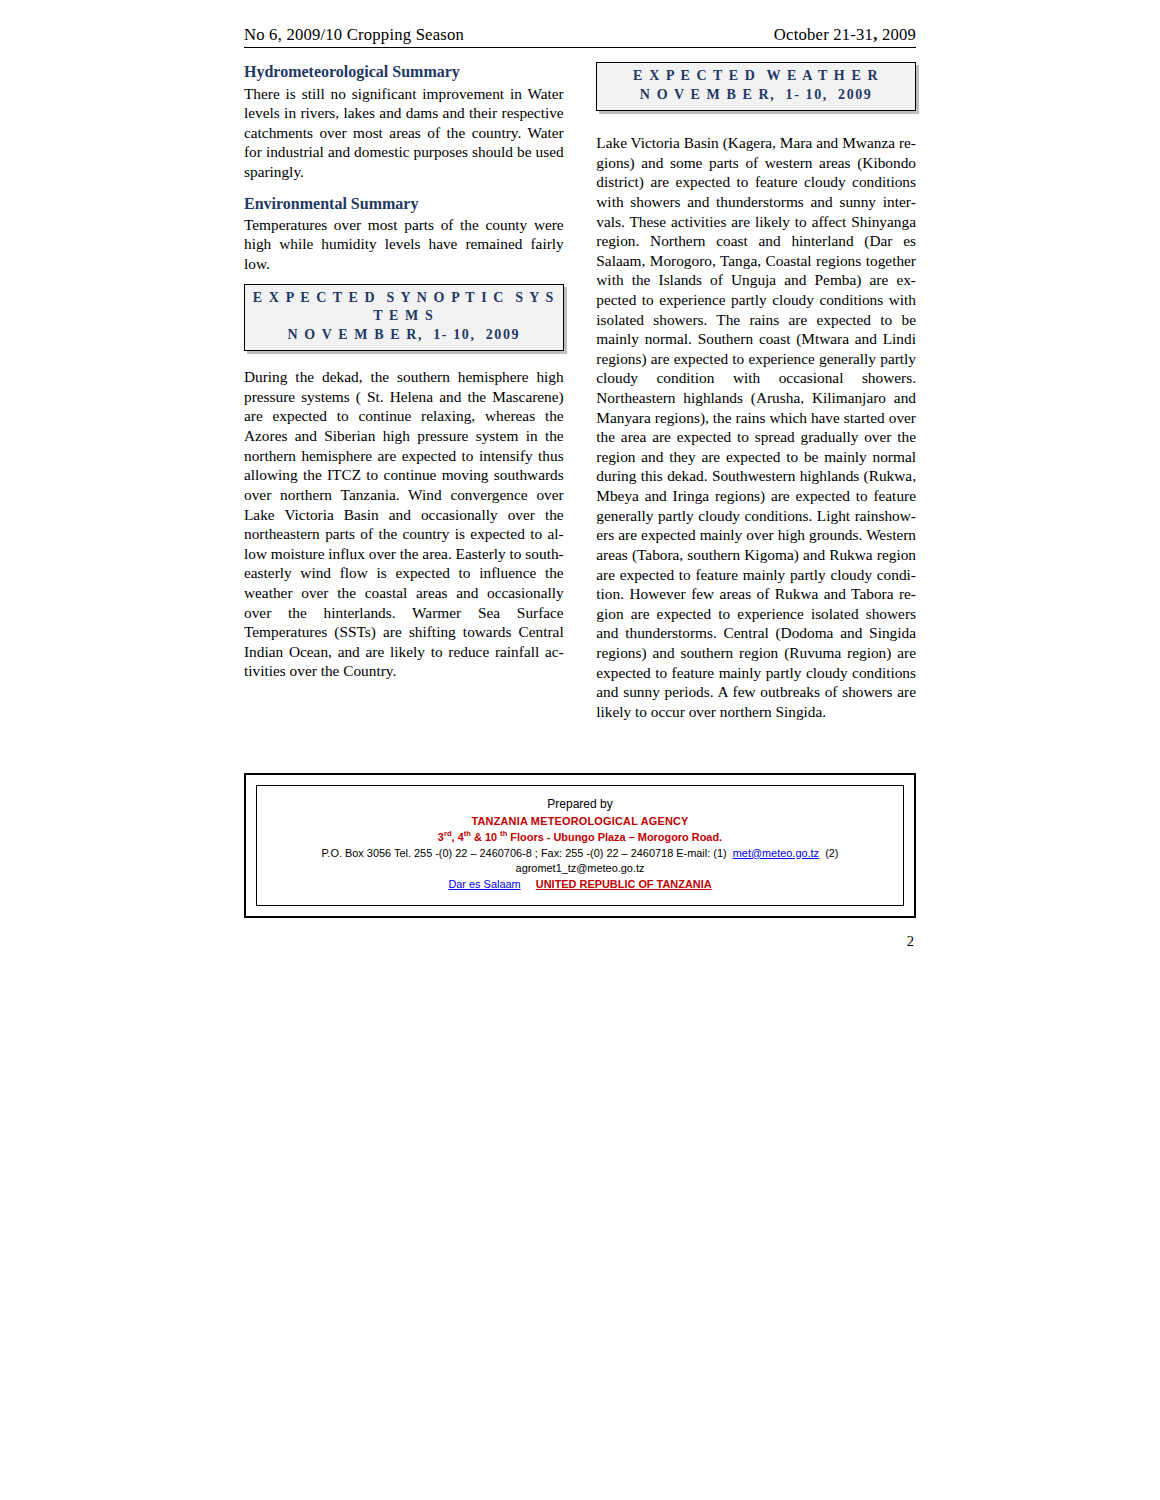No 6, 2009/10 Cropping Season
October 21-31, 2009
Hydrometeorological Summary
There is still no significant improvement in Water levels in rivers, lakes and dams and their respective catchments over most areas of the country. Water for industrial and domestic purposes should be used sparingly.
Environmental Summary
Temperatures over most parts of the county were high while humidity levels have remained fairly low.
E X P E C T E D S Y N O P T I C S Y S T E M S N O V E M B E R, 1- 10, 2009
During the dekad, the southern hemisphere high pressure systems ( St. Helena and the Mascarene) are expected to continue relaxing, whereas the Azores and Siberian high pressure system in the northern hemisphere are expected to intensify thus allowing the ITCZ to continue moving southwards over northern Tanzania. Wind convergence over Lake Victoria Basin and occasionally over the northeastern parts of the country is expected to allow moisture influx over the area. Easterly to southeasterly wind flow is expected to influence the weather over the coastal areas and occasionally over the hinterlands. Warmer Sea Surface Temperatures (SSTs) are shifting towards Central Indian Ocean, and are likely to reduce rainfall activities over the Country.
E X P E C T E D W E A T H E R N O V E M B E R, 1- 10, 2009
Lake Victoria Basin (Kagera, Mara and Mwanza regions) and some parts of western areas (Kibondo district) are expected to feature cloudy conditions with showers and thunderstorms and sunny intervals. These activities are likely to affect Shinyanga region. Northern coast and hinterland (Dar es Salaam, Morogoro, Tanga, Coastal regions together with the Islands of Unguja and Pemba) are expected to experience partly cloudy conditions with isolated showers. The rains are expected to be mainly normal. Southern coast (Mtwara and Lindi regions) are expected to experience generally partly cloudy condition with occasional showers. Northeastern highlands (Arusha, Kilimanjaro and Manyara regions), the rains which have started over the area are expected to spread gradually over the region and they are expected to be mainly normal during this dekad. Southwestern highlands (Rukwa, Mbeya and Iringa regions) are expected to feature generally partly cloudy conditions. Light rainshowers are expected mainly over high grounds. Western areas (Tabora, southern Kigoma) and Rukwa region are expected to feature mainly partly cloudy condition. However few areas of Rukwa and Tabora region are expected to experience isolated showers and thunderstorms. Central (Dodoma and Singida regions) and southern region (Ruvuma region) are expected to feature mainly partly cloudy conditions and sunny periods. A few outbreaks of showers are likely to occur over northern Singida.
Prepared by
TANZANIA METEOROLOGICAL AGENCY
3rd, 4th & 10 th Floors - Ubungo Plaza – Morogoro Road.
P.O. Box 3056 Tel. 255 -(0) 22 – 2460706-8 ; Fax: 255 -(0) 22 – 2460718 E-mail: (1) met@meteo.go.tz (2) agromet1_tz@meteo.go.tz
Dar es Salaam UNITED REPUBLIC OF TANZANIA
2